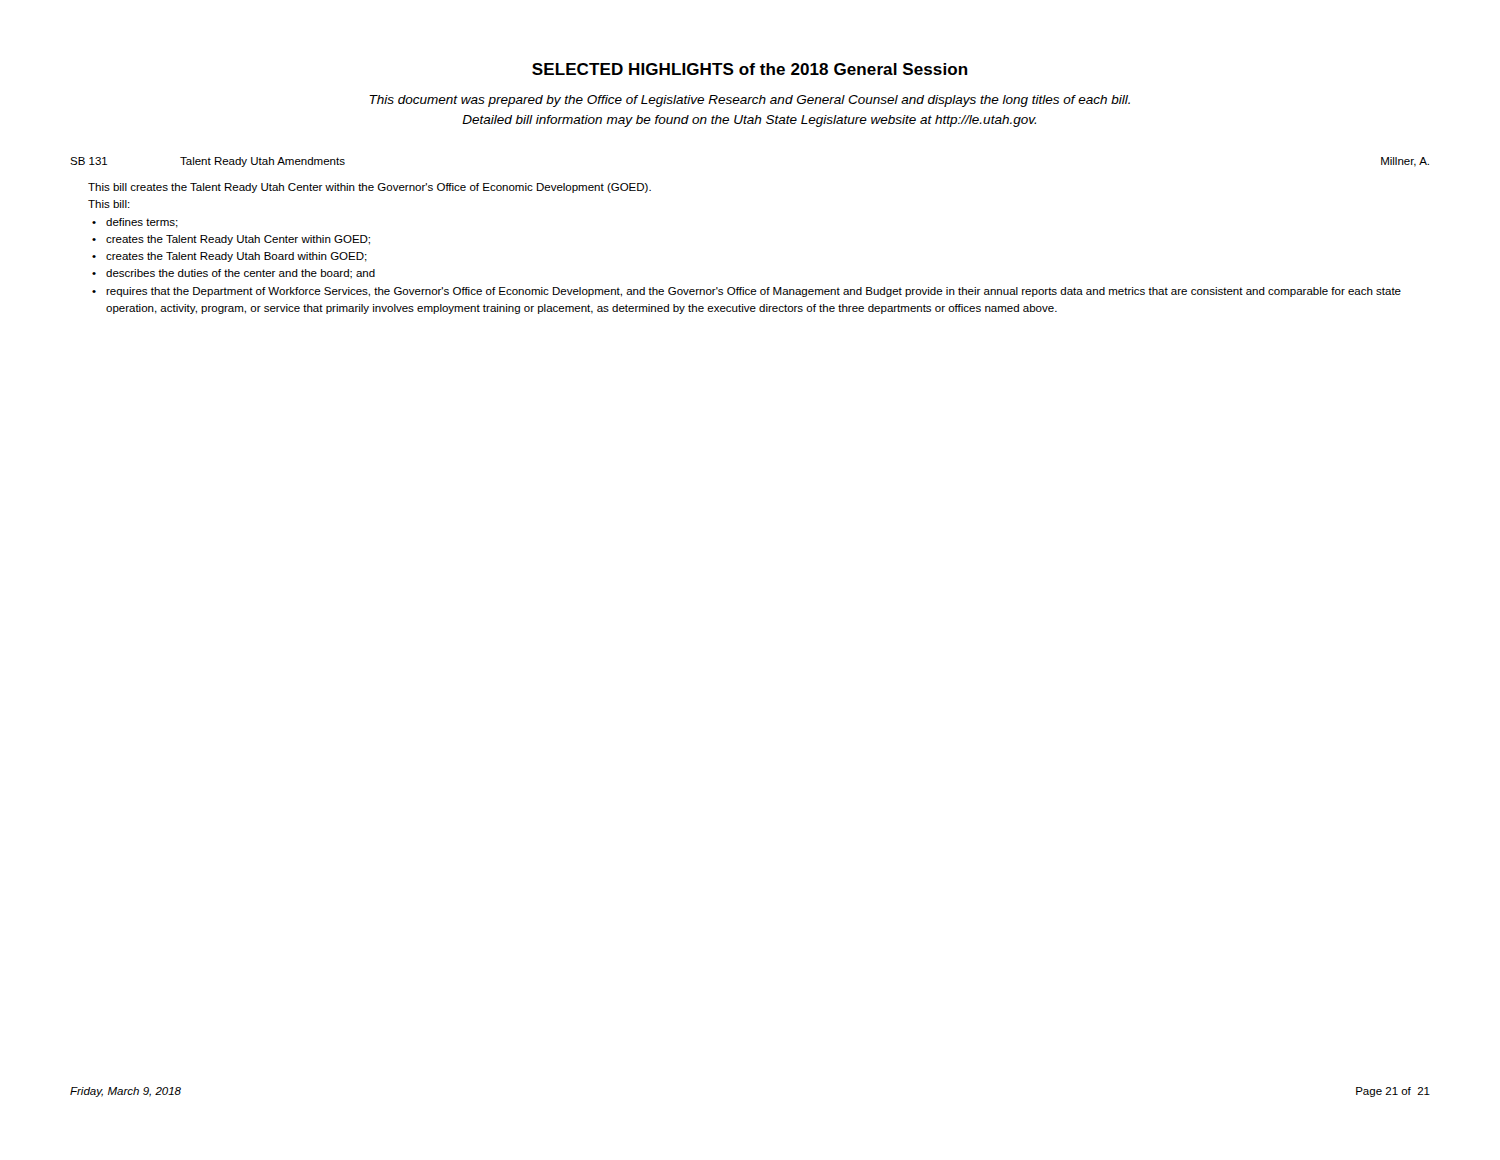SELECTED HIGHLIGHTS of the 2018 General Session
This document was prepared by the Office of Legislative Research and General Counsel and displays the long titles of each bill.
Detailed bill information may be found on the Utah State Legislature website at http://le.utah.gov.
SB 131 Talent Ready Utah Amendments Millner, A.
This bill creates the Talent Ready Utah Center within the Governor's Office of Economic Development (GOED).
This bill:
defines terms;
creates the Talent Ready Utah Center within GOED;
creates the Talent Ready Utah Board within GOED;
describes the duties of the center and the board; and
requires that the Department of Workforce Services, the Governor's Office of Economic Development, and the Governor's Office of Management and Budget provide in their annual reports data and metrics that are consistent and comparable for each state operation, activity, program, or service that primarily involves employment training or placement, as determined by the executive directors of the three departments or offices named above.
Friday, March 9, 2018 Page 21 of 21